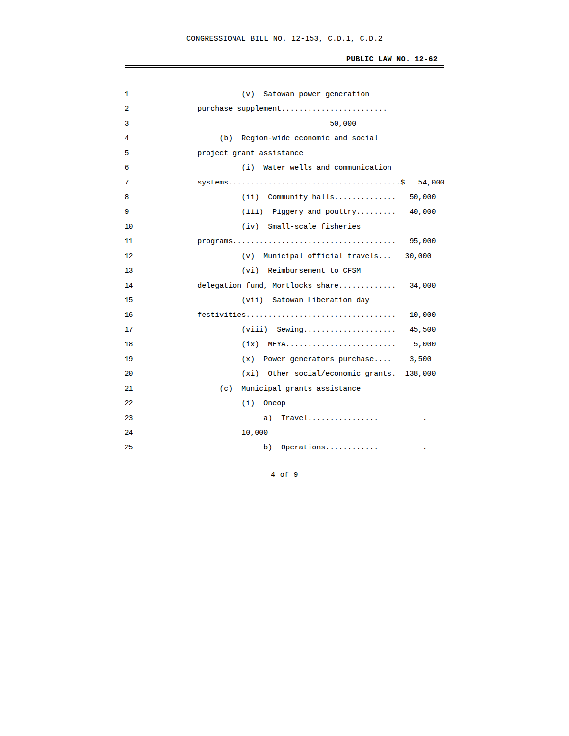CONGRESSIONAL BILL NO. 12-153, C.D.1, C.D.2
PUBLIC LAW NO. 12-62
| 1 | (v) Satowan power generation |
| 2 | purchase supplement........................ |
| 3 | 50,000 |
| 4 | (b) Region-wide economic and social |
| 5 | project grant assistance |
| 6 | (i) Water wells and communication |
| 7 | systems.......................................$ 54,000 |
| 8 | (ii) Community halls.............. 50,000 |
| 9 | (iii) Piggery and poultry......... 40,000 |
| 10 | (iv) Small-scale fisheries |
| 11 | programs..................................... 95,000 |
| 12 | (v) Municipal official travels... 30,000 |
| 13 | (vi) Reimbursement to CFSM |
| 14 | delegation fund, Mortlocks share............. 34,000 |
| 15 | (vii) Satowan Liberation day |
| 16 | festivities.................................. 10,000 |
| 17 | (viii) Sewing..................... 45,500 |
| 18 | (ix) MEYA......................... 5,000 |
| 19 | (x) Power generators purchase.... 3,500 |
| 20 | (xi) Other social/economic grants. 138,000 |
| 21 | (c) Municipal grants assistance |
| 22 | (i) Oneop |
| 23 | a) Travel................ . |
| 24 | 10,000 |
| 25 | b) Operations............ . |
4 of 9